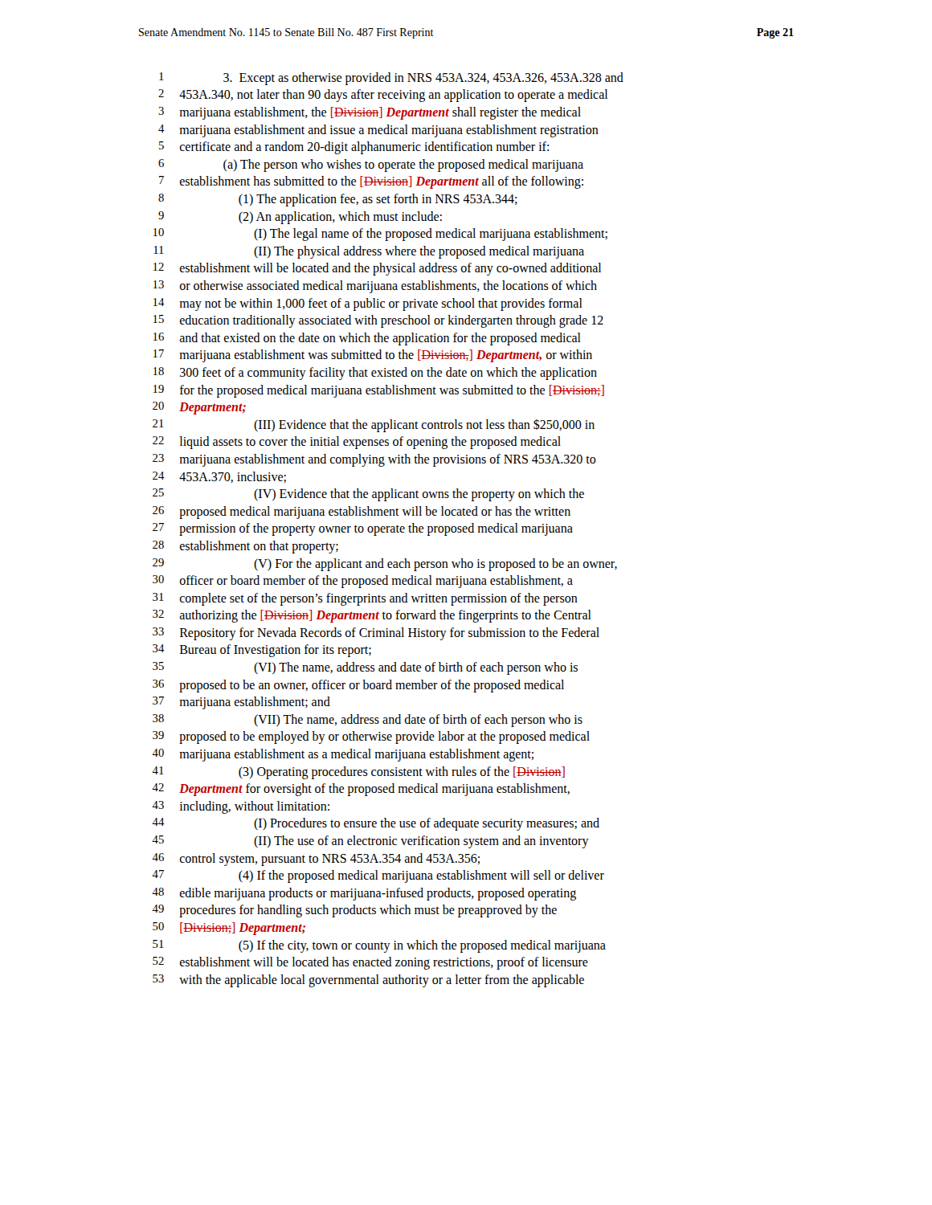Senate Amendment No. 1145 to Senate Bill No. 487 First Reprint Page 21
3. Except as otherwise provided in NRS 453A.324, 453A.326, 453A.328 and
453A.340, not later than 90 days after receiving an application to operate a medical
marijuana establishment, the [Division] Department shall register the medical
marijuana establishment and issue a medical marijuana establishment registration
certificate and a random 20-digit alphanumeric identification number if:
(a) The person who wishes to operate the proposed medical marijuana
establishment has submitted to the [Division] Department all of the following:
(1) The application fee, as set forth in NRS 453A.344;
(2) An application, which must include:
(I) The legal name of the proposed medical marijuana establishment;
(II) The physical address where the proposed medical marijuana
establishment will be located and the physical address of any co-owned additional
or otherwise associated medical marijuana establishments, the locations of which
may not be within 1,000 feet of a public or private school that provides formal
education traditionally associated with preschool or kindergarten through grade 12
and that existed on the date on which the application for the proposed medical
marijuana establishment was submitted to the [Division,] Department, or within
300 feet of a community facility that existed on the date on which the application
for the proposed medical marijuana establishment was submitted to the [Division;]
Department;
(III) Evidence that the applicant controls not less than $250,000 in
liquid assets to cover the initial expenses of opening the proposed medical
marijuana establishment and complying with the provisions of NRS 453A.320 to
453A.370, inclusive;
(IV) Evidence that the applicant owns the property on which the
proposed medical marijuana establishment will be located or has the written
permission of the property owner to operate the proposed medical marijuana
establishment on that property;
(V) For the applicant and each person who is proposed to be an owner,
officer or board member of the proposed medical marijuana establishment, a
complete set of the person’s fingerprints and written permission of the person
authorizing the [Division] Department to forward the fingerprints to the Central
Repository for Nevada Records of Criminal History for submission to the Federal
Bureau of Investigation for its report;
(VI) The name, address and date of birth of each person who is
proposed to be an owner, officer or board member of the proposed medical
marijuana establishment; and
(VII) The name, address and date of birth of each person who is
proposed to be employed by or otherwise provide labor at the proposed medical
marijuana establishment as a medical marijuana establishment agent;
(3) Operating procedures consistent with rules of the [Division]
Department for oversight of the proposed medical marijuana establishment,
including, without limitation:
(I) Procedures to ensure the use of adequate security measures; and
(II) The use of an electronic verification system and an inventory
control system, pursuant to NRS 453A.354 and 453A.356;
(4) If the proposed medical marijuana establishment will sell or deliver
edible marijuana products or marijuana-infused products, proposed operating
procedures for handling such products which must be preapproved by the
[Division;] Department;
(5) If the city, town or county in which the proposed medical marijuana
establishment will be located has enacted zoning restrictions, proof of licensure
with the applicable local governmental authority or a letter from the applicable